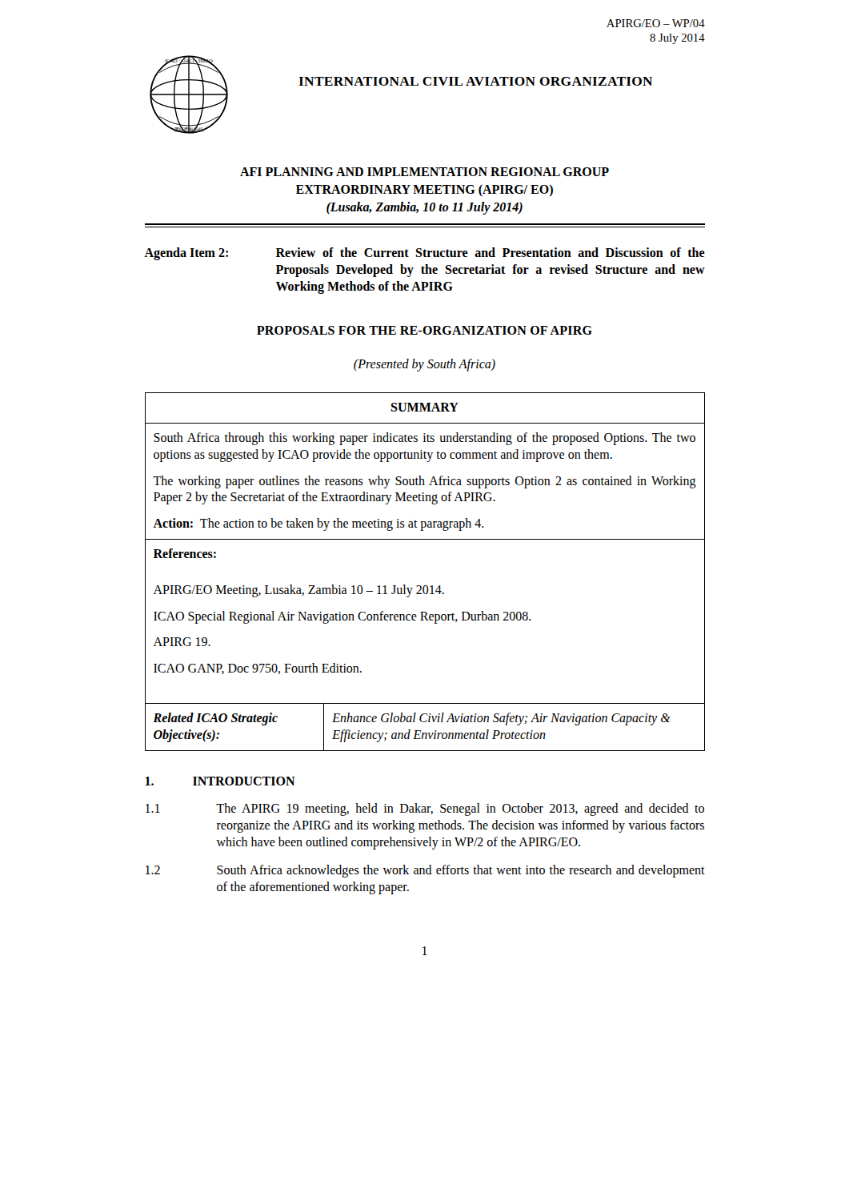APIRG/EO – WP/04
8 July 2014
INTERNATIONAL CIVIL AVIATION ORGANIZATION
AFI PLANNING AND IMPLEMENTATION REGIONAL GROUP
EXTRAORDINARY MEETING (APIRG/ EO)
(Lusaka, Zambia, 10 to 11 July 2014)
Agenda Item 2:
Review of the Current Structure and Presentation and Discussion of the Proposals Developed by the Secretariat for a revised Structure and new Working Methods of the APIRG
PROPOSALS FOR THE RE-ORGANIZATION OF APIRG
(Presented by South Africa)
| SUMMARY |
| --- |
| South Africa through this working paper indicates its understanding of the proposed Options. The two options as suggested by ICAO provide the opportunity to comment and improve on them. The working paper outlines the reasons why South Africa supports Option 2 as contained in Working Paper 2 by the Secretariat of the Extraordinary Meeting of APIRG. Action: The action to be taken by the meeting is at paragraph 4. |
| References: APIRG/EO Meeting, Lusaka, Zambia 10 – 11 July 2014. ICAO Special Regional Air Navigation Conference Report, Durban 2008. APIRG 19. ICAO GANP, Doc 9750, Fourth Edition. |
| Related ICAO Strategic Objective(s): | Enhance Global Civil Aviation Safety; Air Navigation Capacity & Efficiency; and Environmental Protection |
1. INTRODUCTION
1.1
The APIRG 19 meeting, held in Dakar, Senegal in October 2013, agreed and decided to reorganize the APIRG and its working methods. The decision was informed by various factors which have been outlined comprehensively in WP/2 of the APIRG/EO.
1.2
South Africa acknowledges the work and efforts that went into the research and development of the aforementioned working paper.
1